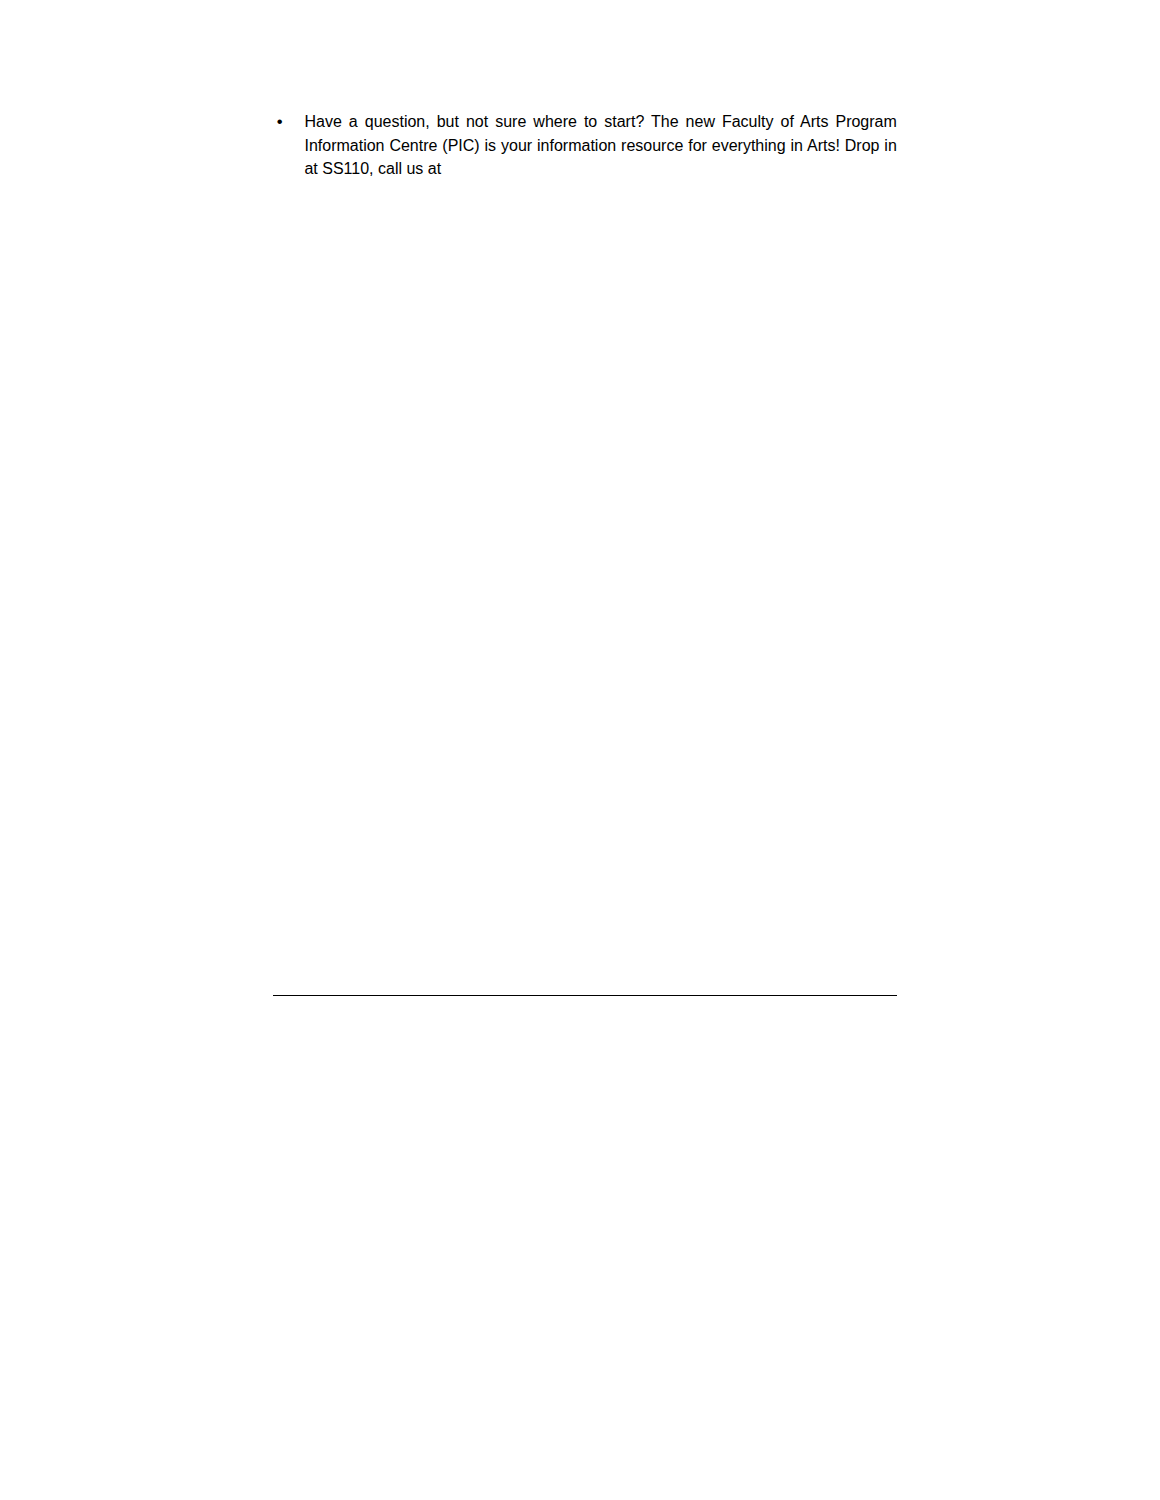Have a question, but not sure where to start? The new Faculty of Arts Program Information Centre (PIC) is your information resource for everything in Arts! Drop in at SS110, call us at